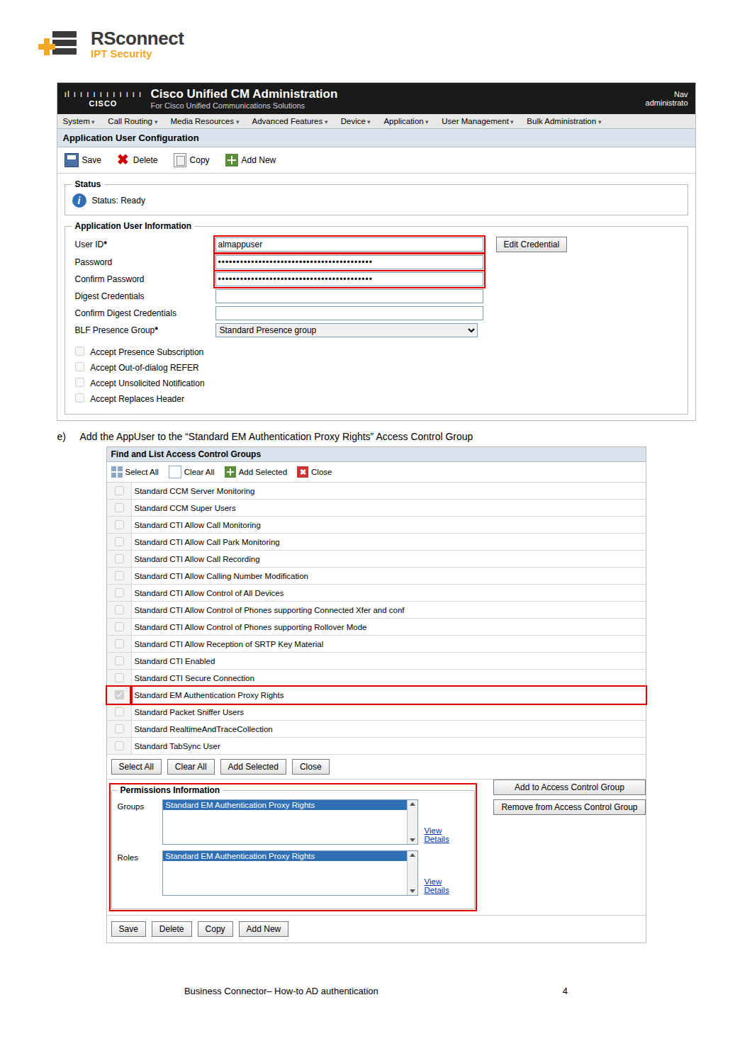RSconnect
IPT Security
ıl ı ı ı ı ı ı ı ı ı ı ı
CISCO
Cisco Unified CM Administration
For Cisco Unified Communications Solutions
Nav
administrato
System Call Routing Media Resources Advanced Features Device Application User Management Bulk Administration
Application User Configuration
Save
✖ Delete
Copy
Add New
Status
i Status: Ready
Application User Information
| User ID * | | Edit Credential |
| Password | | |
| Confirm Password | | |
| Digest Credentials | | |
| Confirm Digest Credentials | | |
| BLF Presence Group * | Standard Presence group | |
Accept Presence Subscription Accept Out-of-dialog REFER Accept Unsolicited Notification Accept Replaces Header
e)
Add the AppUser to the “Standard EM Authentication Proxy Rights” Access Control Group
Find and List Access Control Groups
Select All
Clear All
Add Selected
✖ Close
| | Standard CCM Server Monitoring |
| | Standard CCM Super Users |
| | Standard CTI Allow Call Monitoring |
| | Standard CTI Allow Call Park Monitoring |
| | Standard CTI Allow Call Recording |
| | Standard CTI Allow Calling Number Modification |
| | Standard CTI Allow Control of All Devices |
| | Standard CTI Allow Control of Phones supporting Connected Xfer and conf |
| | Standard CTI Allow Control of Phones supporting Rollover Mode |
| | Standard CTI Allow Reception of SRTP Key Material |
| | Standard CTI Enabled |
| | Standard CTI Secure Connection |
| | Standard EM Authentication Proxy Rights |
| | Standard Packet Sniffer Users |
| | Standard RealtimeAndTraceCollection |
| | Standard TabSync User |
Select All Clear All Add Selected Close
Permissions Information
Groups
Standard EM Authentication Proxy Rights
View Details
Roles
Standard EM Authentication Proxy Rights
View Details
Add to Access Control Group Remove from Access Control Group
Save Delete Copy Add New
Business Connector– How-to AD authentication
4